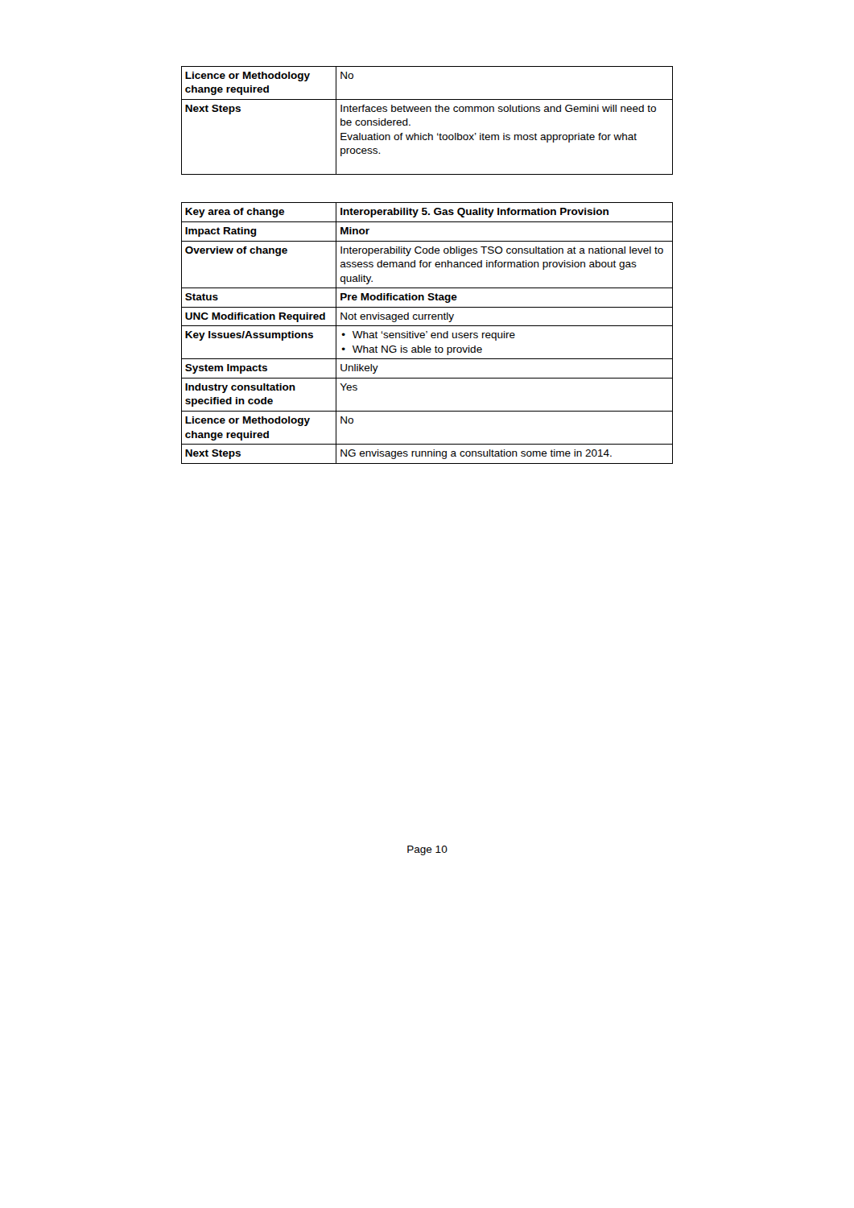| Licence or Methodology change required | No |
| Next Steps | Interfaces between the common solutions and Gemini will need to be considered. Evaluation of which ‘toolbox’ item is most appropriate for what process. |
| Key area of change | Interoperability 5. Gas Quality Information Provision |
| Impact Rating | Minor |
| Overview of change | Interoperability Code obliges TSO consultation at a national level to assess demand for enhanced information provision about gas quality. |
| Status | Pre Modification Stage |
| UNC Modification Required | Not envisaged currently |
| Key Issues/Assumptions | What ‘sensitive’ end users require What NG is able to provide |
| System Impacts | Unlikely |
| Industry consultation specified in code | Yes |
| Licence or Methodology change required | No |
| Next Steps | NG envisages running a consultation some time in 2014. |
Page 10